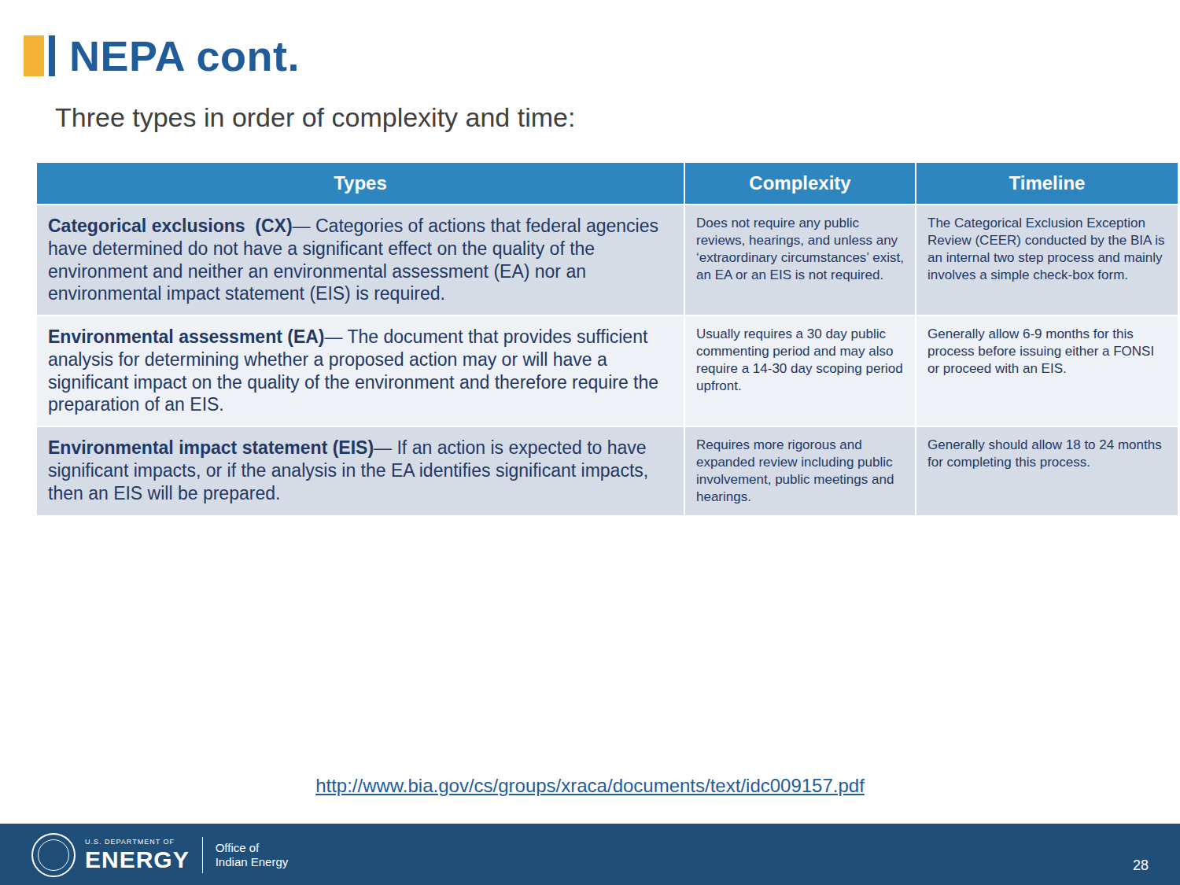NEPA cont.
Three types in order of complexity and time:
| Types | Complexity | Timeline |
| --- | --- | --- |
| Categorical exclusions (CX) — Categories of actions that federal agencies have determined do not have a significant effect on the quality of the environment and neither an environmental assessment (EA) nor an environmental impact statement (EIS) is required. | Does not require any public reviews, hearings, and unless any ‘extraordinary circumstances’ exist, an EA or an EIS is not required. | The Categorical Exclusion Exception Review (CEER) conducted by the BIA is an internal two step process and mainly involves a simple check-box form. |
| Environmental assessment (EA) — The document that provides sufficient analysis for determining whether a proposed action may or will have a significant impact on the quality of the environment and therefore require the preparation of an EIS. | Usually requires a 30 day public commenting period and may also require a 14-30 day scoping period upfront. | Generally allow 6-9 months for this process before issuing either a FONSI or proceed with an EIS. |
| Environmental impact statement (EIS) — If an action is expected to have significant impacts, or if the analysis in the EA identifies significant impacts, then an EIS will be prepared. | Requires more rigorous and expanded review including public involvement, public meetings and hearings. | Generally should allow 18 to 24 months for completing this process. |
http://www.bia.gov/cs/groups/xraca/documents/text/idc009157.pdf
U.S. DEPARTMENT OF
ENERGY
Office of
Indian Energy
28